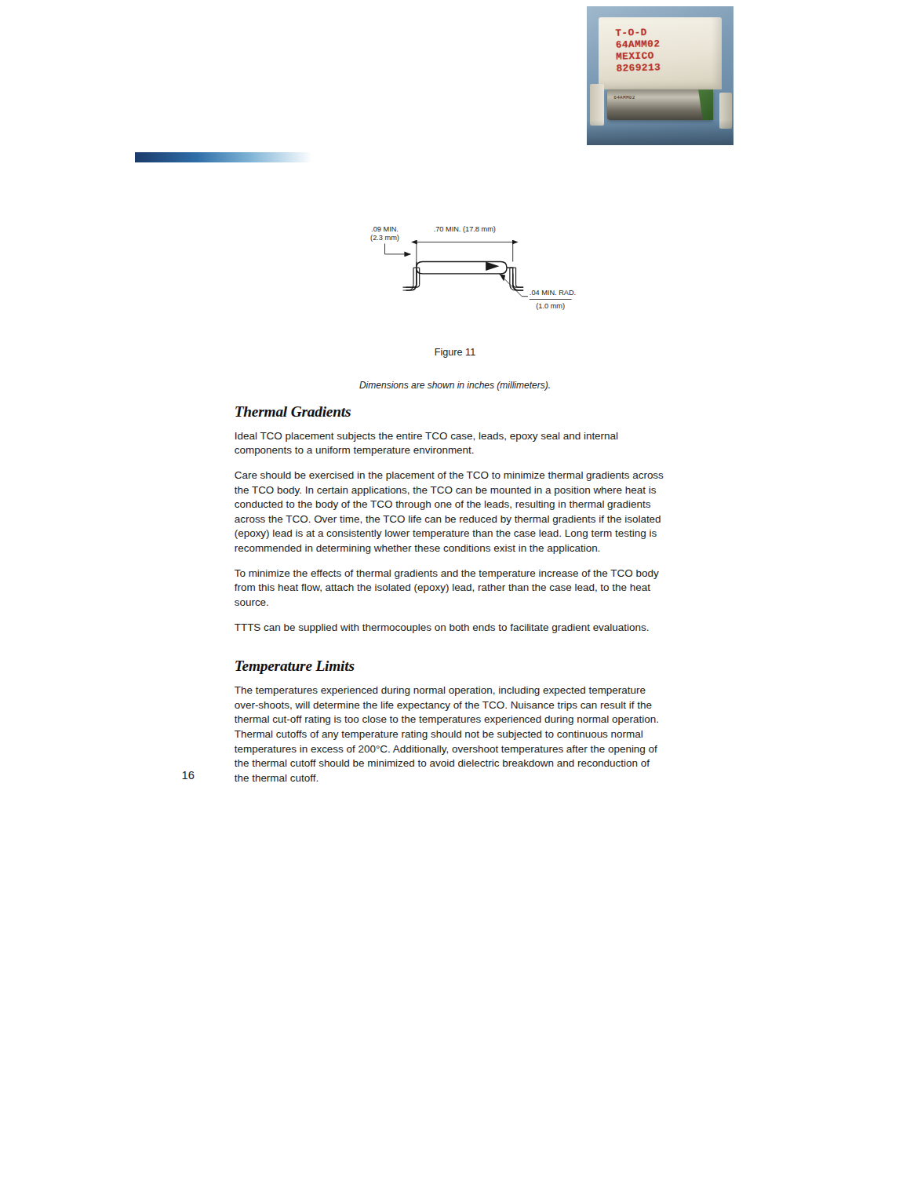T-O-D
64AMM02
MEXICO
8269213
64AMM02
.09 MIN. (2.3 mm) .70 MIN. (17.8 mm) .04 MIN. RAD. (1.0 mm)
Figure 11
Dimensions are shown in inches (millimeters).
Thermal Gradients
Ideal TCO placement subjects the entire TCO case, leads, epoxy seal and internal components to a uniform temperature environment.
Care should be exercised in the placement of the TCO to minimize thermal gradients across the TCO body. In certain applications, the TCO can be mounted in a position where heat is conducted to the body of the TCO through one of the leads, resulting in thermal gradients across the TCO. Over time, the TCO life can be reduced by thermal gradients if the isolated (epoxy) lead is at a consistently lower temperature than the case lead. Long term testing is recommended in determining whether these conditions exist in the application.
To minimize the effects of thermal gradients and the temperature increase of the TCO body from this heat flow, attach the isolated (epoxy) lead, rather than the case lead, to the heat source.
TTTS can be supplied with thermocouples on both ends to facilitate gradient evaluations.
Temperature Limits
The temperatures experienced during normal operation, including expected temperature over-shoots, will determine the life expectancy of the TCO. Nuisance trips can result if the thermal cut-off rating is too close to the temperatures experienced during normal operation. Thermal cutoffs of any temperature rating should not be subjected to continuous normal temperatures in excess of 200°C. Additionally, overshoot temperatures after the opening of the thermal cutoff should be minimized to avoid dielectric breakdown and reconduction of the thermal cutoff.
16